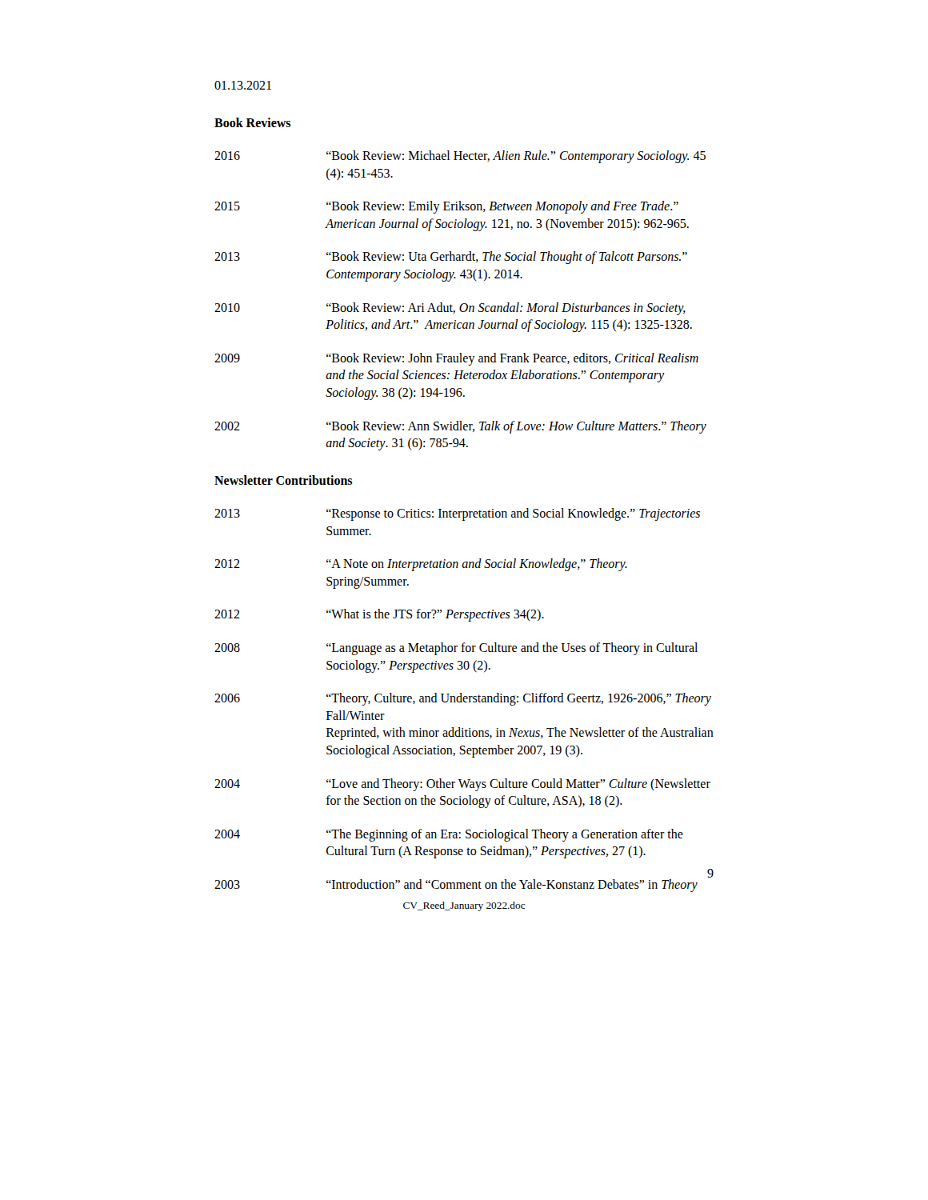01.13.2021
Book Reviews
2016
“Book Review: Michael Hecter, Alien Rule.” Contemporary Sociology. 45 (4): 451-453.
2015
“Book Review: Emily Erikson, Between Monopoly and Free Trade.” American Journal of Sociology. 121, no. 3 (November 2015): 962-965.
2013
“Book Review: Uta Gerhardt, The Social Thought of Talcott Parsons.” Contemporary Sociology. 43(1). 2014.
2010
“Book Review: Ari Adut, On Scandal: Moral Disturbances in Society, Politics, and Art.” American Journal of Sociology. 115 (4): 1325-1328.
2009
“Book Review: John Frauley and Frank Pearce, editors, Critical Realism and the Social Sciences: Heterodox Elaborations.” Contemporary Sociology. 38 (2): 194-196.
2002
“Book Review: Ann Swidler, Talk of Love: How Culture Matters.” Theory and Society. 31 (6): 785-94.
Newsletter Contributions
2013
“Response to Critics: Interpretation and Social Knowledge.” Trajectories Summer.
2012
“A Note on Interpretation and Social Knowledge,” Theory. Spring/Summer.
2012
“What is the JTS for?” Perspectives 34(2).
2008
“Language as a Metaphor for Culture and the Uses of Theory in Cultural Sociology.” Perspectives 30 (2).
2006
“Theory, Culture, and Understanding: Clifford Geertz, 1926-2006,” Theory Fall/Winter
Reprinted, with minor additions, in Nexus, The Newsletter of the Australian Sociological Association, September 2007, 19 (3).
2004
“Love and Theory: Other Ways Culture Could Matter” Culture (Newsletter for the Section on the Sociology of Culture, ASA), 18 (2).
2004
“The Beginning of an Era: Sociological Theory a Generation after the Cultural Turn (A Response to Seidman),” Perspectives, 27 (1).
2003
“Introduction” and “Comment on the Yale-Konstanz Debates” in Theory
9
CV_Reed_January 2022.doc